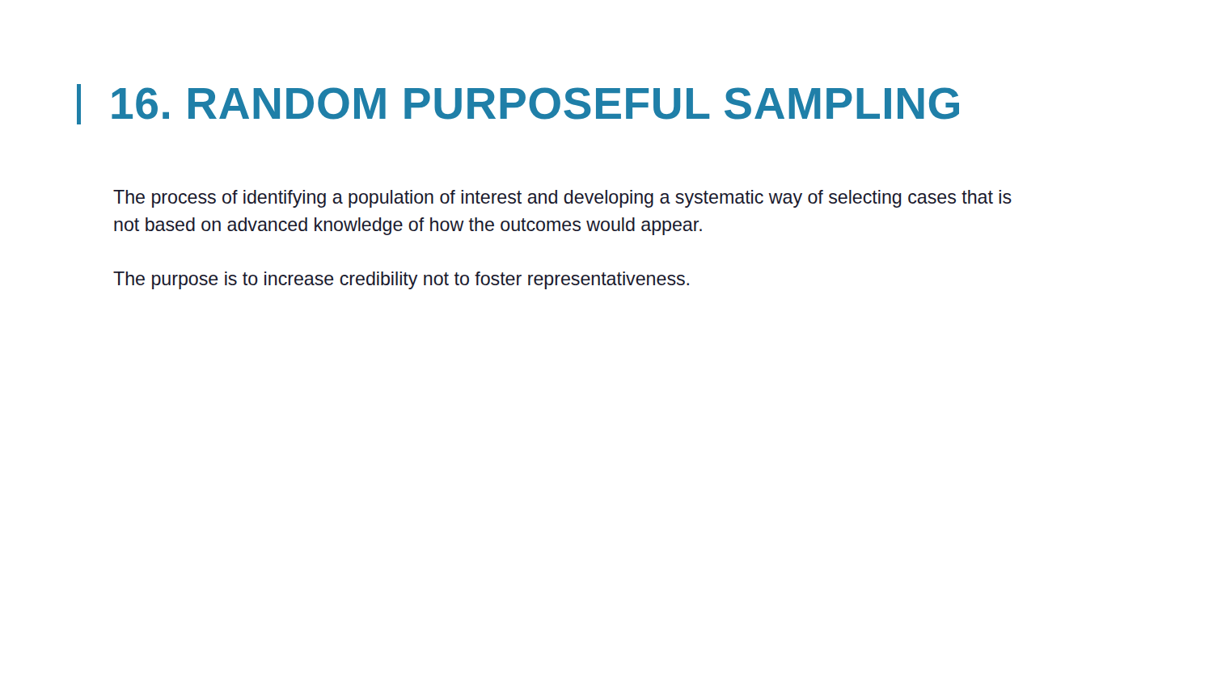16. Random Purposeful Sampling
The process of identifying a population of interest and developing a systematic way of selecting cases that is not based on advanced knowledge of how the outcomes would appear.
The purpose is to increase credibility not to foster representativeness.